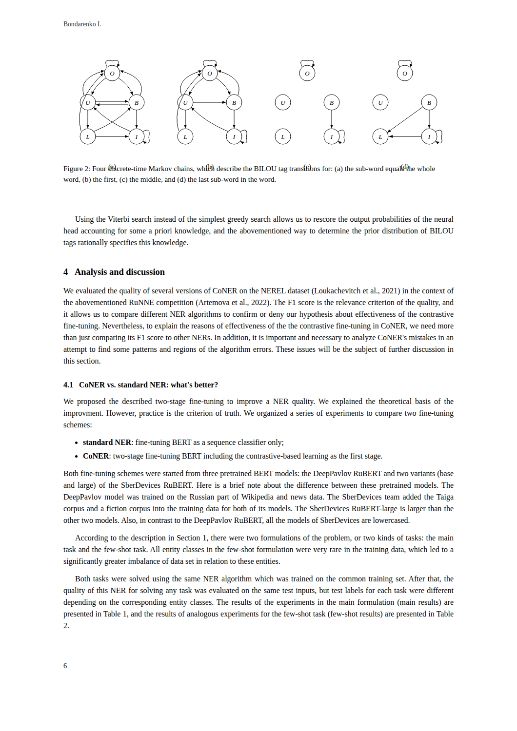Bondarenko I.
O U B L I
(a)
O U B L I
(b)
O U B L I
(c)
O U B L I
(d)
Figure 2: Four discrete-time Markov chains, which describe the BILOU tag transitions for: (a) the sub-word equals the whole word, (b) the first, (c) the middle, and (d) the last sub-word in the word.
Using the Viterbi search instead of the simplest greedy search allows us to rescore the output probabilities of the neural head accounting for some a priori knowledge, and the abovementioned way to determine the prior distribution of BILOU tags rationally specifies this knowledge.
4 Analysis and discussion
We evaluated the quality of several versions of CoNER on the NEREL dataset (Loukachevitch et al., 2021) in the context of the abovementioned RuNNE competition (Artemova et al., 2022). The F1 score is the relevance criterion of the quality, and it allows us to compare different NER algorithms to confirm or deny our hypothesis about effectiveness of the contrastive fine-tuning. Nevertheless, to explain the reasons of effectiveness of the the contrastive fine-tuning in CoNER, we need more than just comparing its F1 score to other NERs. In addition, it is important and necessary to analyze CoNER's mistakes in an attempt to find some patterns and regions of the algorithm errors. These issues will be the subject of further discussion in this section.
4.1 CoNER vs. standard NER: what's better?
We proposed the described two-stage fine-tuning to improve a NER quality. We explained the theoretical basis of the improvment. However, practice is the criterion of truth. We organized a series of experiments to compare two fine-tuning schemes:
standard NER: fine-tuning BERT as a sequence classifier only;
CoNER: two-stage fine-tuning BERT including the contrastive-based learning as the first stage.
Both fine-tuning schemes were started from three pretrained BERT models: the DeepPavlov RuBERT and two variants (base and large) of the SberDevices RuBERT. Here is a brief note about the difference between these pretrained models. The DeepPavlov model was trained on the Russian part of Wikipedia and news data. The SberDevices team added the Taiga corpus and a fiction corpus into the training data for both of its models. The SberDevices RuBERT-large is larger than the other two models. Also, in contrast to the DeepPavlov RuBERT, all the models of SberDevices are lowercased.
According to the description in Section 1, there were two formulations of the problem, or two kinds of tasks: the main task and the few-shot task. All entity classes in the few-shot formulation were very rare in the training data, which led to a significantly greater imbalance of data set in relation to these entities.
Both tasks were solved using the same NER algorithm which was trained on the common training set. After that, the quality of this NER for solving any task was evaluated on the same test inputs, but test labels for each task were different depending on the corresponding entity classes. The results of the experiments in the main formulation (main results) are presented in Table 1, and the results of analogous experiments for the few-shot task (few-shot results) are presented in Table 2.
6